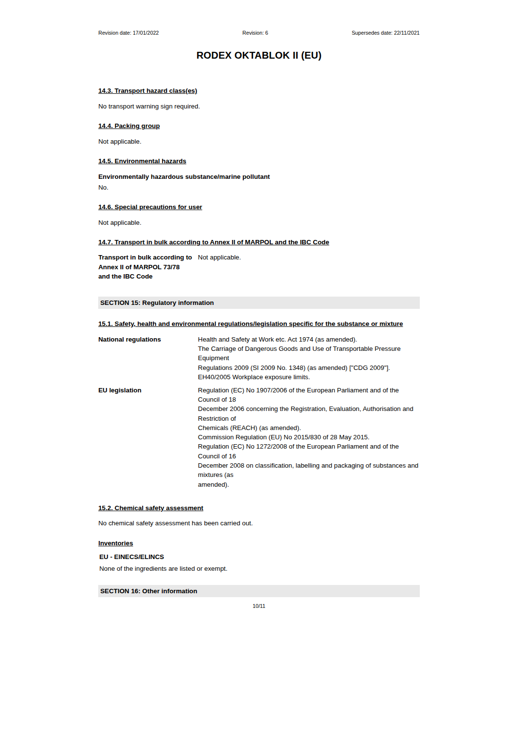Revision date: 17/01/2022 Revision: 6 Supersedes date: 22/11/2021
RODEX OKTABLOK II (EU)
14.3. Transport hazard class(es)
No transport warning sign required.
14.4. Packing group
Not applicable.
14.5. Environmental hazards
Environmentally hazardous substance/marine pollutant
No.
14.6. Special precautions for user
Not applicable.
14.7. Transport in bulk according to Annex II of MARPOL and the IBC Code
| Transport in bulk according to Annex II of MARPOL 73/78 and the IBC Code | Not applicable. |
SECTION 15: Regulatory information
15.1. Safety, health and environmental regulations/legislation specific for the substance or mixture
| National regulations | Health and Safety at Work etc. Act 1974 (as amended). The Carriage of Dangerous Goods and Use of Transportable Pressure Equipment Regulations 2009 (SI 2009 No. 1348) (as amended) ["CDG 2009"]. EH40/2005 Workplace exposure limits. |
| EU legislation | Regulation (EC) No 1907/2006 of the European Parliament and of the Council of 18 December 2006 concerning the Registration, Evaluation, Authorisation and Restriction of Chemicals (REACH) (as amended). Commission Regulation (EU) No 2015/830 of 28 May 2015. Regulation (EC) No 1272/2008 of the European Parliament and of the Council of 16 December 2008 on classification, labelling and packaging of substances and mixtures (as amended). |
15.2. Chemical safety assessment
No chemical safety assessment has been carried out.
Inventories
EU - EINECS/ELINCS
None of the ingredients are listed or exempt.
SECTION 16: Other information
10/11